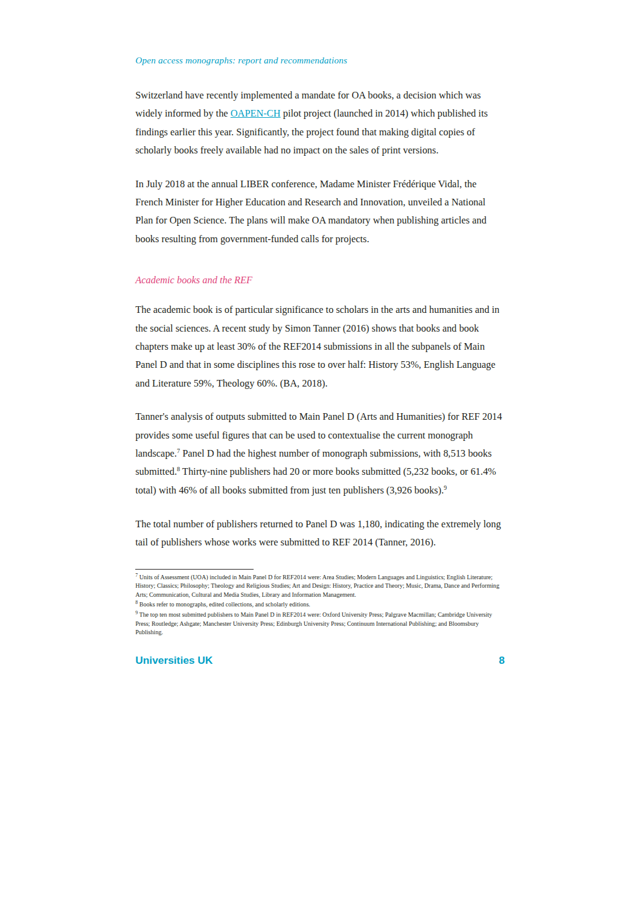Open access monographs: report and recommendations
Switzerland have recently implemented a mandate for OA books, a decision which was widely informed by the OAPEN-CH pilot project (launched in 2014) which published its findings earlier this year. Significantly, the project found that making digital copies of scholarly books freely available had no impact on the sales of print versions.
In July 2018 at the annual LIBER conference, Madame Minister Frédérique Vidal, the French Minister for Higher Education and Research and Innovation, unveiled a National Plan for Open Science. The plans will make OA mandatory when publishing articles and books resulting from government-funded calls for projects.
Academic books and the REF
The academic book is of particular significance to scholars in the arts and humanities and in the social sciences. A recent study by Simon Tanner (2016) shows that books and book chapters make up at least 30% of the REF2014 submissions in all the subpanels of Main Panel D and that in some disciplines this rose to over half: History 53%, English Language and Literature 59%, Theology 60%. (BA, 2018).
Tanner's analysis of outputs submitted to Main Panel D (Arts and Humanities) for REF 2014 provides some useful figures that can be used to contextualise the current monograph landscape.7 Panel D had the highest number of monograph submissions, with 8,513 books submitted.8 Thirty-nine publishers had 20 or more books submitted (5,232 books, or 61.4% total) with 46% of all books submitted from just ten publishers (3,926 books).9
The total number of publishers returned to Panel D was 1,180, indicating the extremely long tail of publishers whose works were submitted to REF 2014 (Tanner, 2016).
7 Units of Assessment (UOA) included in Main Panel D for REF2014 were: Area Studies; Modern Languages and Linguistics; English Literature; History; Classics; Philosophy; Theology and Religious Studies; Art and Design: History, Practice and Theory; Music, Drama, Dance and Performing Arts; Communication, Cultural and Media Studies, Library and Information Management.
8 Books refer to monographs, edited collections, and scholarly editions.
9 The top ten most submitted publishers to Main Panel D in REF2014 were: Oxford University Press; Palgrave Macmillan; Cambridge University Press; Routledge; Ashgate; Manchester University Press; Edinburgh University Press; Continuum International Publishing; and Bloomsbury Publishing.
Universities UK 8